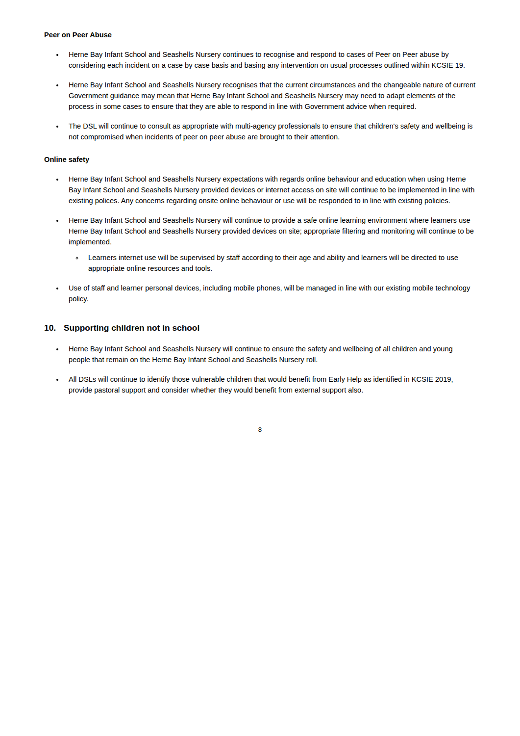Peer on Peer Abuse
Herne Bay Infant School and Seashells Nursery continues to recognise and respond to cases of Peer on Peer abuse by considering each incident on a case by case basis and basing any intervention on usual processes outlined within KCSIE 19.
Herne Bay Infant School and Seashells Nursery recognises that the current circumstances and the changeable nature of current Government guidance may mean that Herne Bay Infant School and Seashells Nursery may need to adapt elements of the process in some cases to ensure that they are able to respond in line with Government advice when required.
The DSL will continue to consult as appropriate with multi-agency professionals to ensure that children's safety and wellbeing is not compromised when incidents of peer on peer abuse are brought to their attention.
Online safety
Herne Bay Infant School and Seashells Nursery expectations with regards online behaviour and education when using Herne Bay Infant School and Seashells Nursery provided devices or internet access on site will continue to be implemented in line with existing polices. Any concerns regarding onsite online behaviour or use will be responded to in line with existing policies.
Herne Bay Infant School and Seashells Nursery will continue to provide a safe online learning environment where learners use Herne Bay Infant School and Seashells Nursery provided devices on site; appropriate filtering and monitoring will continue to be implemented.
Learners internet use will be supervised by staff according to their age and ability and learners will be directed to use appropriate online resources and tools.
Use of staff and learner personal devices, including mobile phones, will be managed in line with our existing mobile technology policy.
10. Supporting children not in school
Herne Bay Infant School and Seashells Nursery will continue to ensure the safety and wellbeing of all children and young people that remain on the Herne Bay Infant School and Seashells Nursery roll.
All DSLs will continue to identify those vulnerable children that would benefit from Early Help as identified in KCSIE 2019, provide pastoral support and consider whether they would benefit from external support also.
8